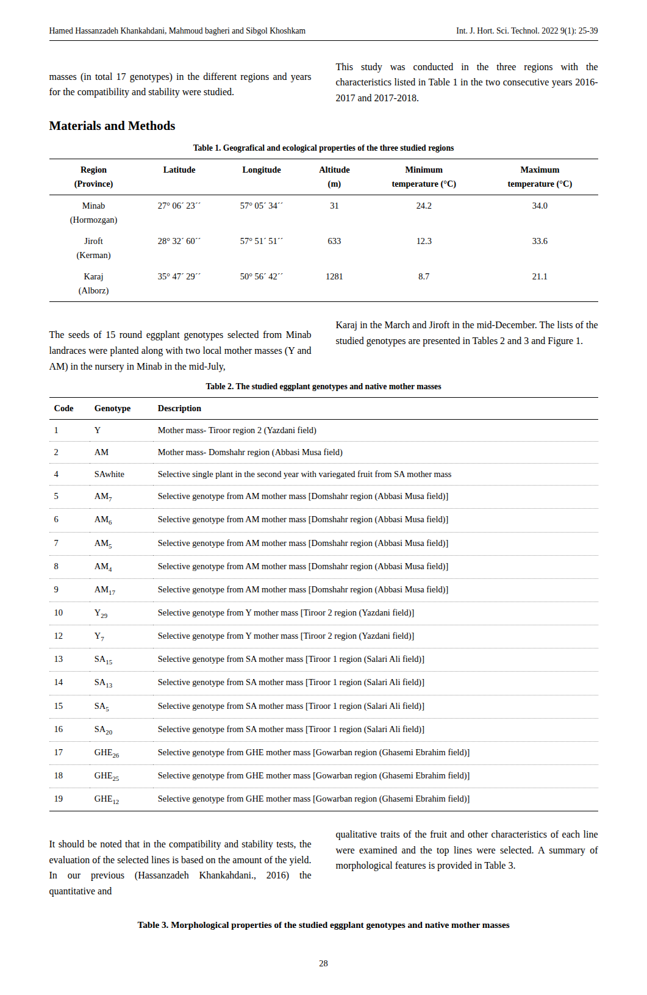Hamed Hassanzadeh Khankahdani, Mahmoud bagheri and Sibgol Khoshkam Int. J. Hort. Sci. Technol. 2022 9(1): 25-39
masses (in total 17 genotypes) in the different regions and years for the compatibility and stability were studied.
Materials and Methods
This study was conducted in the three regions with the characteristics listed in Table 1 in the two consecutive years 2016-2017 and 2017-2018.
Table 1. Geografical and ecological properties of the three studied regions
| Region (Province) | Latitude | Longitude | Altitude (m) | Minimum temperature (°C) | Maximum temperature (°C) |
| --- | --- | --- | --- | --- | --- |
| Minab (Hormozgan) | 27° 06´ 23´´ | 57° 05´ 34´´ | 31 | 24.2 | 34.0 |
| Jiroft (Kerman) | 28° 32´ 60´´ | 57° 51´ 51´´ | 633 | 12.3 | 33.6 |
| Karaj (Alborz) | 35° 47´ 29´´ | 50° 56´ 42´´ | 1281 | 8.7 | 21.1 |
The seeds of 15 round eggplant genotypes selected from Minab landraces were planted along with two local mother masses (Y and AM) in the nursery in Minab in the mid-July,
Karaj in the March and Jiroft in the mid-December. The lists of the studied genotypes are presented in Tables 2 and 3 and Figure 1.
Table 2. The studied eggplant genotypes and native mother masses
| Code | Genotype | Description |
| --- | --- | --- |
| 1 | Y | Mother mass- Tiroor region 2 (Yazdani field) |
| 2 | AM | Mother mass- Domshahr region (Abbasi Musa field) |
| 4 | SAwhite | Selective single plant in the second year with variegated fruit from SA mother mass |
| 5 | AM 7 | Selective genotype from AM mother mass [Domshahr region (Abbasi Musa field)] |
| 6 | AM 6 | Selective genotype from AM mother mass [Domshahr region (Abbasi Musa field)] |
| 7 | AM 5 | Selective genotype from AM mother mass [Domshahr region (Abbasi Musa field)] |
| 8 | AM 4 | Selective genotype from AM mother mass [Domshahr region (Abbasi Musa field)] |
| 9 | AM 17 | Selective genotype from AM mother mass [Domshahr region (Abbasi Musa field)] |
| 10 | Y 29 | Selective genotype from Y mother mass [Tiroor 2 region (Yazdani field)] |
| 12 | Y 7 | Selective genotype from Y mother mass [Tiroor 2 region (Yazdani field)] |
| 13 | SA 15 | Selective genotype from SA mother mass [Tiroor 1 region (Salari Ali field)] |
| 14 | SA 13 | Selective genotype from SA mother mass [Tiroor 1 region (Salari Ali field)] |
| 15 | SA 5 | Selective genotype from SA mother mass [Tiroor 1 region (Salari Ali field)] |
| 16 | SA 20 | Selective genotype from SA mother mass [Tiroor 1 region (Salari Ali field)] |
| 17 | GHE 26 | Selective genotype from GHE mother mass [Gowarban region (Ghasemi Ebrahim field)] |
| 18 | GHE 25 | Selective genotype from GHE mother mass [Gowarban region (Ghasemi Ebrahim field)] |
| 19 | GHE 12 | Selective genotype from GHE mother mass [Gowarban region (Ghasemi Ebrahim field)] |
It should be noted that in the compatibility and stability tests, the evaluation of the selected lines is based on the amount of the yield. In our previous (Hassanzadeh Khankahdani., 2016) the quantitative and
qualitative traits of the fruit and other characteristics of each line were examined and the top lines were selected. A summary of morphological features is provided in Table 3.
Table 3. Morphological properties of the studied eggplant genotypes and native mother masses
28